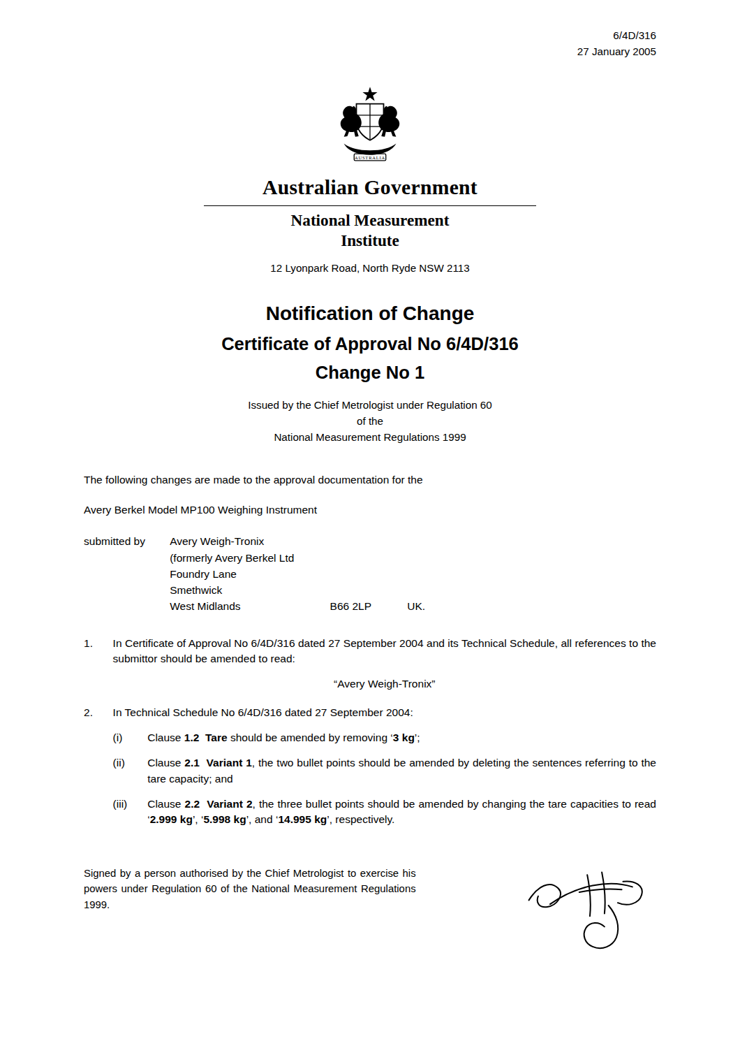6/4D/316
27 January 2005
AUSTRALIA
Australian Government
National Measurement
Institute
12 Lyonpark Road, North Ryde NSW 2113
Notification of Change
Certificate of Approval No 6/4D/316
Change No 1
Issued by the Chief Metrologist under Regulation 60
of the
National Measurement Regulations 1999
The following changes are made to the approval documentation for the
Avery Berkel Model MP100 Weighing Instrument
| submitted by | Avery Weigh-Tronix | | |
| | (formerly Avery Berkel Ltd | | |
| | Foundry Lane | | |
| | Smethwick | | |
| | West Midlands | B66 2LP | UK. |
In Certificate of Approval No 6/4D/316 dated 27 September 2004 and its Technical Schedule, all references to the submittor should be amended to read:
“Avery Weigh-Tronix”
In Technical Schedule No 6/4D/316 dated 27 September 2004:
Clause 1.2 Tare should be amended by removing ‘3 kg’;
Clause 2.1 Variant 1, the two bullet points should be amended by deleting the sentences referring to the tare capacity; and
Clause 2.2 Variant 2, the three bullet points should be amended by changing the tare capacities to read ‘2.999 kg’, ‘5.998 kg’, and ‘14.995 kg’, respectively.
Signed by a person authorised by the Chief Metrologist to exercise his powers under Regulation 60 of the National Measurement Regulations 1999.